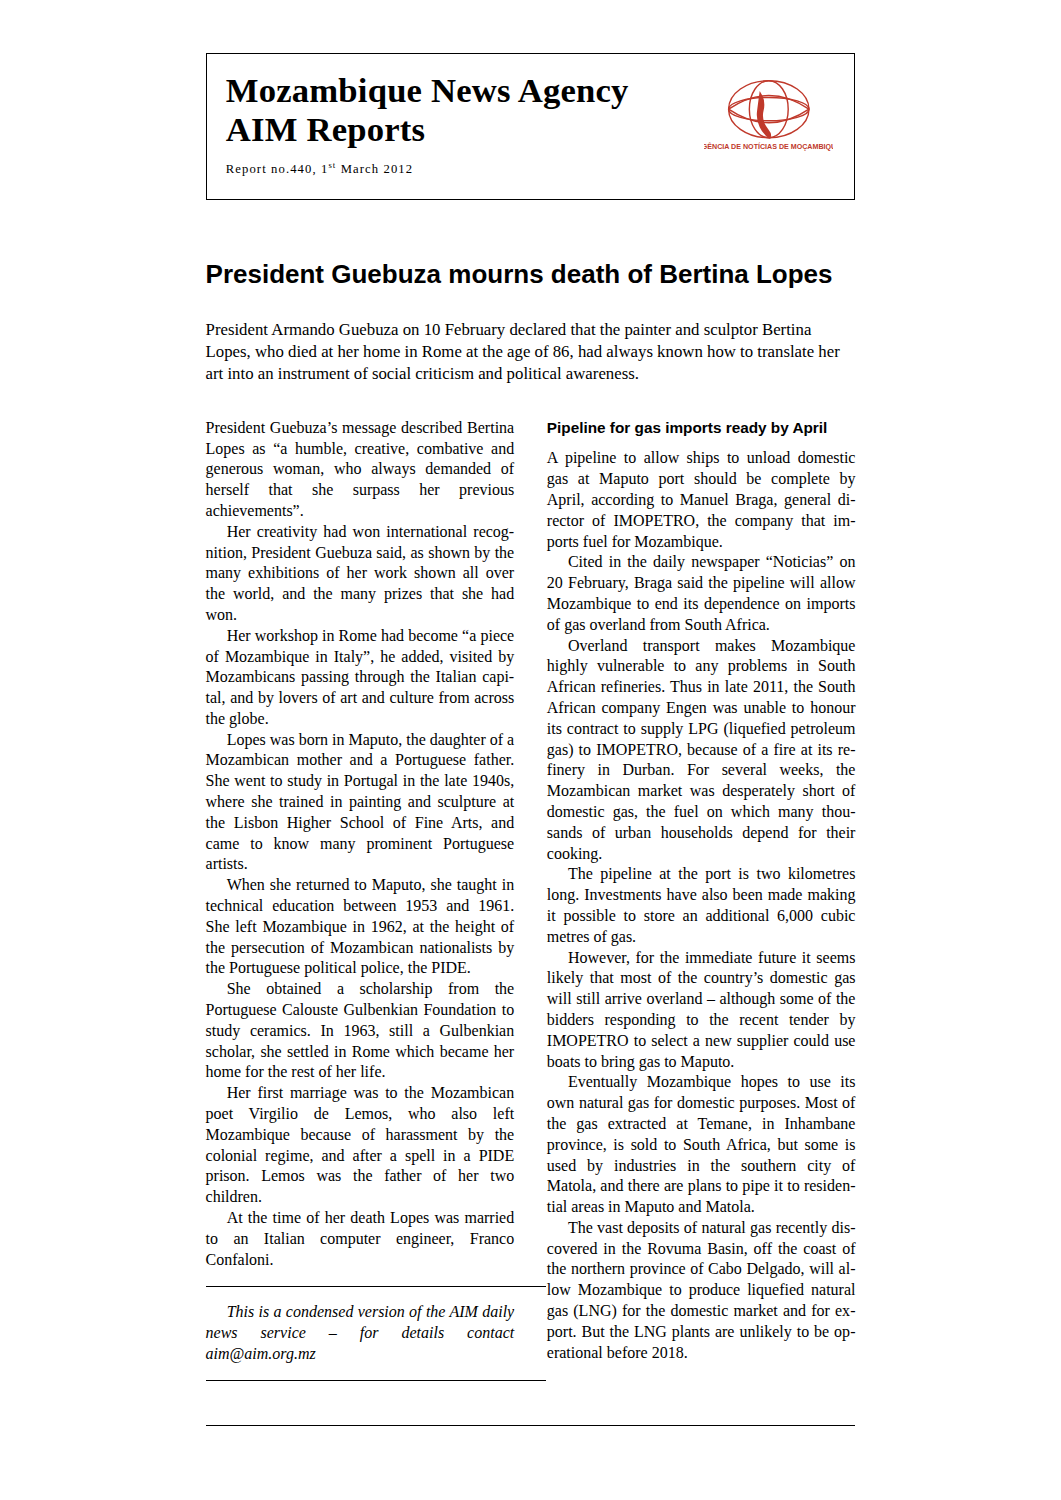AGÊNCIA DE NOTÍCIAS DE MOÇAMBIQUE AIM
Mozambique News Agency
AIM Reports
Report no.440, 1st March 2012
President Guebuza mourns death of Bertina Lopes
President Armando Guebuza on 10 February declared that the painter and sculptor Bertina Lopes, who died at her home in Rome at the age of 86, had always known how to translate her art into an instrument of social criticism and political awareness.
President Guebuza’s message described Bertina Lopes as “a humble, creative, combative and generous woman, who always demanded of herself that she surpass her previous achievements”.
Her creativity had won international recognition, President Guebuza said, as shown by the many exhibitions of her work shown all over the world, and the many prizes that she had won.
Her workshop in Rome had become “a piece of Mozambique in Italy”, he added, visited by Mozambicans passing through the Italian capital, and by lovers of art and culture from across the globe.
Lopes was born in Maputo, the daughter of a Mozambican mother and a Portuguese father. She went to study in Portugal in the late 1940s, where she trained in painting and sculpture at the Lisbon Higher School of Fine Arts, and came to know many prominent Portuguese artists.
When she returned to Maputo, she taught in technical education between 1953 and 1961. She left Mozambique in 1962, at the height of the persecution of Mozambican nationalists by the Portuguese political police, the PIDE.
She obtained a scholarship from the Portuguese Calouste Gulbenkian Foundation to study ceramics. In 1963, still a Gulbenkian scholar, she settled in Rome which became her home for the rest of her life.
Her first marriage was to the Mozambican poet Virgilio de Lemos, who also left Mozambique because of harassment by the colonial regime, and after a spell in a PIDE prison. Lemos was the father of her two children.
At the time of her death Lopes was married to an Italian computer engineer, Franco Confaloni.
This is a condensed version of the AIM daily news service – for details contact aim@aim.org.mz
Pipeline for gas imports ready by April
A pipeline to allow ships to unload domestic gas at Maputo port should be complete by April, according to Manuel Braga, general director of IMOPETRO, the company that imports fuel for Mozambique.
Cited in the daily newspaper “Noticias” on 20 February, Braga said the pipeline will allow Mozambique to end its dependence on imports of gas overland from South Africa.
Overland transport makes Mozambique highly vulnerable to any problems in South African refineries. Thus in late 2011, the South African company Engen was unable to honour its contract to supply LPG (liquefied petroleum gas) to IMOPETRO, because of a fire at its refinery in Durban. For several weeks, the Mozambican market was desperately short of domestic gas, the fuel on which many thousands of urban households depend for their cooking.
The pipeline at the port is two kilometres long. Investments have also been made making it possible to store an additional 6,000 cubic metres of gas.
However, for the immediate future it seems likely that most of the country’s domestic gas will still arrive overland – although some of the bidders responding to the recent tender by IMOPETRO to select a new supplier could use boats to bring gas to Maputo.
Eventually Mozambique hopes to use its own natural gas for domestic purposes. Most of the gas extracted at Temane, in Inhambane province, is sold to South Africa, but some is used by industries in the southern city of Matola, and there are plans to pipe it to residential areas in Maputo and Matola.
The vast deposits of natural gas recently discovered in the Rovuma Basin, off the coast of the northern province of Cabo Delgado, will allow Mozambique to produce liquefied natural gas (LNG) for the domestic market and for export. But the LNG plants are unlikely to be operational before 2018.